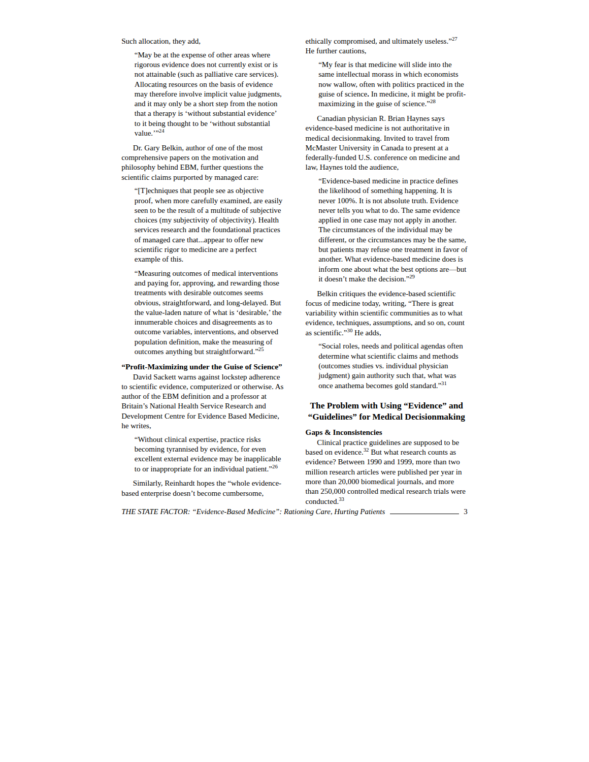Such allocation, they add,
“May be at the expense of other areas where rigorous evidence does not currently exist or is not attainable (such as palliative care services). Allocating resources on the basis of evidence may therefore involve implicit value judgments, and it may only be a short step from the notion that a therapy is ‘without substantial evidence’ to it being thought to be ‘without substantial value.’”24
Dr. Gary Belkin, author of one of the most comprehensive papers on the motivation and philosophy behind EBM, further questions the scientific claims purported by managed care:
“[T]echniques that people see as objective proof, when more carefully examined, are easily seen to be the result of a multitude of subjective choices (my subjectivity of objectivity). Health services research and the foundational practices of managed care that...appear to offer new scientific rigor to medicine are a perfect example of this.
“Measuring outcomes of medical interventions and paying for, approving, and rewarding those treatments with desirable outcomes seems obvious, straightforward, and long-delayed. But the value-laden nature of what is ‘desirable,’ the innumerable choices and disagreements as to outcome variables, interventions, and observed population definition, make the measuring of outcomes anything but straightforward.”25
“Profit-Maximizing under the Guise of Science”
David Sackett warns against lockstep adherence to scientific evidence, computerized or otherwise. As author of the EBM definition and a professor at Britain’s National Health Service Research and Development Centre for Evidence Based Medicine, he writes,
“Without clinical expertise, practice risks becoming tyrannised by evidence, for even excellent external evidence may be inapplicable to or inappropriate for an individual patient.”26
Similarly, Reinhardt hopes the “whole evidence-based enterprise doesn’t become cumbersome, ethically compromised, and ultimately useless.”27 He further cautions,
“My fear is that medicine will slide into the same intellectual morass in which economists now wallow, often with politics practiced in the guise of science. In medicine, it might be profit-maximizing in the guise of science.”28
Canadian physician R. Brian Haynes says evidence-based medicine is not authoritative in medical decisionmaking. Invited to travel from McMaster University in Canada to present at a federally-funded U.S. conference on medicine and law, Haynes told the audience,
“Evidence-based medicine in practice defines the likelihood of something happening. It is never 100%. It is not absolute truth. Evidence never tells you what to do. The same evidence applied in one case may not apply in another. The circumstances of the individual may be different, or the circumstances may be the same, but patients may refuse one treatment in favor of another. What evidence-based medicine does is inform one about what the best options are—but it doesn’t make the decision.”29
Belkin critiques the evidence-based scientific focus of medicine today, writing, “There is great variability within scientific communities as to what evidence, techniques, assumptions, and so on, count as scientific.”30 He adds,
“Social roles, needs and political agendas often determine what scientific claims and methods (outcomes studies vs. individual physician judgment) gain authority such that, what was once anathema becomes gold standard.”31
The Problem with Using “Evidence” and “Guidelines” for Medical Decisionmaking
Gaps & Inconsistencies
Clinical practice guidelines are supposed to be based on evidence.32 But what research counts as evidence? Between 1990 and 1999, more than two million research articles were published per year in more than 20,000 biomedical journals, and more than 250,000 controlled medical research trials were conducted.33
THE STATE FACTOR: “Evidence-Based Medicine”: Rationing Care, Hurting Patients 3